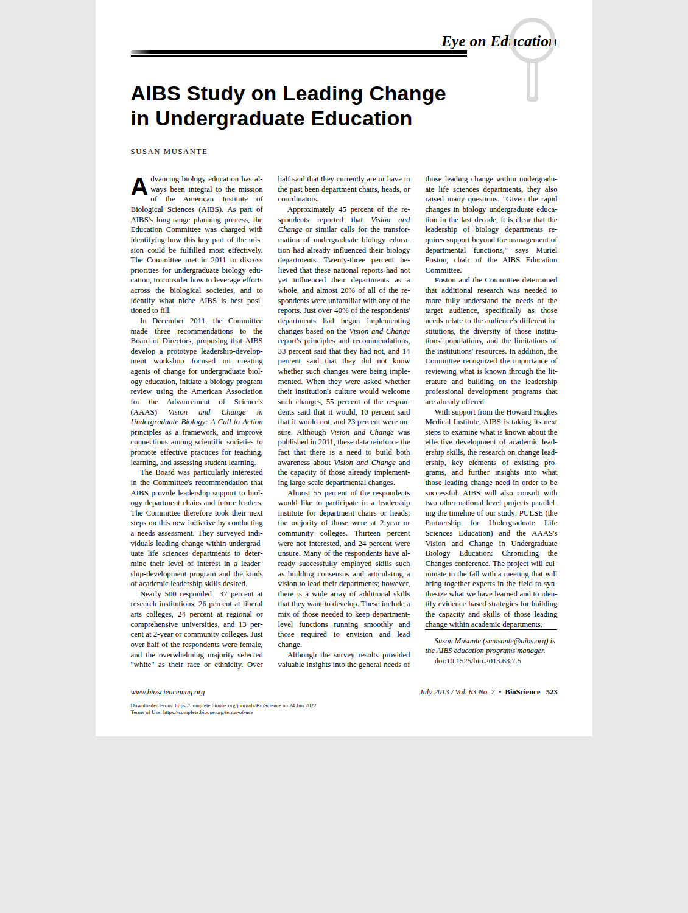Eye on Education
AIBS Study on Leading Change
in Undergraduate Education
SUSAN MUSANTE
Advancing biology education has always been integral to the mission of the American Institute of Biological Sciences (AIBS). As part of AIBS's long-range planning process, the Education Committee was charged with identifying how this key part of the mission could be fulfilled most effectively. The Committee met in 2011 to discuss priorities for undergraduate biology education, to consider how to leverage efforts across the biological societies, and to identify what niche AIBS is best positioned to fill.
In December 2011, the Committee made three recommendations to the Board of Directors, proposing that AIBS develop a prototype leadership-development workshop focused on creating agents of change for undergraduate biology education, initiate a biology program review using the American Association for the Advancement of Science's (AAAS) Vision and Change in Undergraduate Biology: A Call to Action principles as a framework, and improve connections among scientific societies to promote effective practices for teaching, learning, and assessing student learning.
The Board was particularly interested in the Committee's recommendation that AIBS provide leadership support to biology department chairs and future leaders. The Committee therefore took their next steps on this new initiative by conducting a needs assessment. They surveyed individuals leading change within undergraduate life sciences departments to determine their level of interest in a leadership-development program and the kinds of academic leadership skills desired.
Nearly 500 responded—37 percent at research institutions, 26 percent at liberal arts colleges, 24 percent at regional or comprehensive universities, and 13 percent at 2-year or community colleges. Just over half of the respondents were female, and the overwhelming majority selected "white" as their race or ethnicity. Over half said that they currently are or have in the past been department chairs, heads, or coordinators.
Approximately 45 percent of the respondents reported that Vision and Change or similar calls for the transformation of undergraduate biology education had already influenced their biology departments. Twenty-three percent believed that these national reports had not yet influenced their departments as a whole, and almost 20% of all of the respondents were unfamiliar with any of the reports. Just over 40% of the respondents' departments had begun implementing changes based on the Vision and Change report's principles and recommendations, 33 percent said that they had not, and 14 percent said that they did not know whether such changes were being implemented. When they were asked whether their institution's culture would welcome such changes, 55 percent of the respondents said that it would, 10 percent said that it would not, and 23 percent were unsure. Although Vision and Change was published in 2011, these data reinforce the fact that there is a need to build both awareness about Vision and Change and the capacity of those already implementing large-scale departmental changes.
Almost 55 percent of the respondents would like to participate in a leadership institute for department chairs or heads; the majority of those were at 2-year or community colleges. Thirteen percent were not interested, and 24 percent were unsure. Many of the respondents have already successfully employed skills such as building consensus and articulating a vision to lead their departments; however, there is a wide array of additional skills that they want to develop. These include a mix of those needed to keep department-level functions running smoothly and those required to envision and lead change.
Although the survey results provided valuable insights into the general needs of those leading change within undergraduate life sciences departments, they also raised many questions. "Given the rapid changes in biology undergraduate education in the last decade, it is clear that the leadership of biology departments requires support beyond the management of departmental functions," says Muriel Poston, chair of the AIBS Education Committee.
Poston and the Committee determined that additional research was needed to more fully understand the needs of the target audience, specifically as those needs relate to the audience's different institutions, the diversity of those institutions' populations, and the limitations of the institutions' resources. In addition, the Committee recognized the importance of reviewing what is known through the literature and building on the leadership professional development programs that are already offered.
With support from the Howard Hughes Medical Institute, AIBS is taking its next steps to examine what is known about the effective development of academic leadership skills, the research on change leadership, key elements of existing programs, and further insights into what those leading change need in order to be successful. AIBS will also consult with two other national-level projects paralleling the timeline of our study: PULSE (the Partnership for Undergraduate Life Sciences Education) and the AAAS's Vision and Change in Undergraduate Biology Education: Chronicling the Changes conference. The project will culminate in the fall with a meeting that will bring together experts in the field to synthesize what we have learned and to identify evidence-based strategies for building the capacity and skills of those leading change within academic departments.
Susan Musante (smusante@aibs.org) is the AIBS education programs manager.
doi:10.1525/bio.2013.63.7.5
www.biosciencemag.org
July 2013 / Vol. 63 No. 7 • BioScience 523
Downloaded From: https://complete.bioone.org/journals/BioScience on 24 Jun 2022
Terms of Use: https://complete.bioone.org/terms-of-use